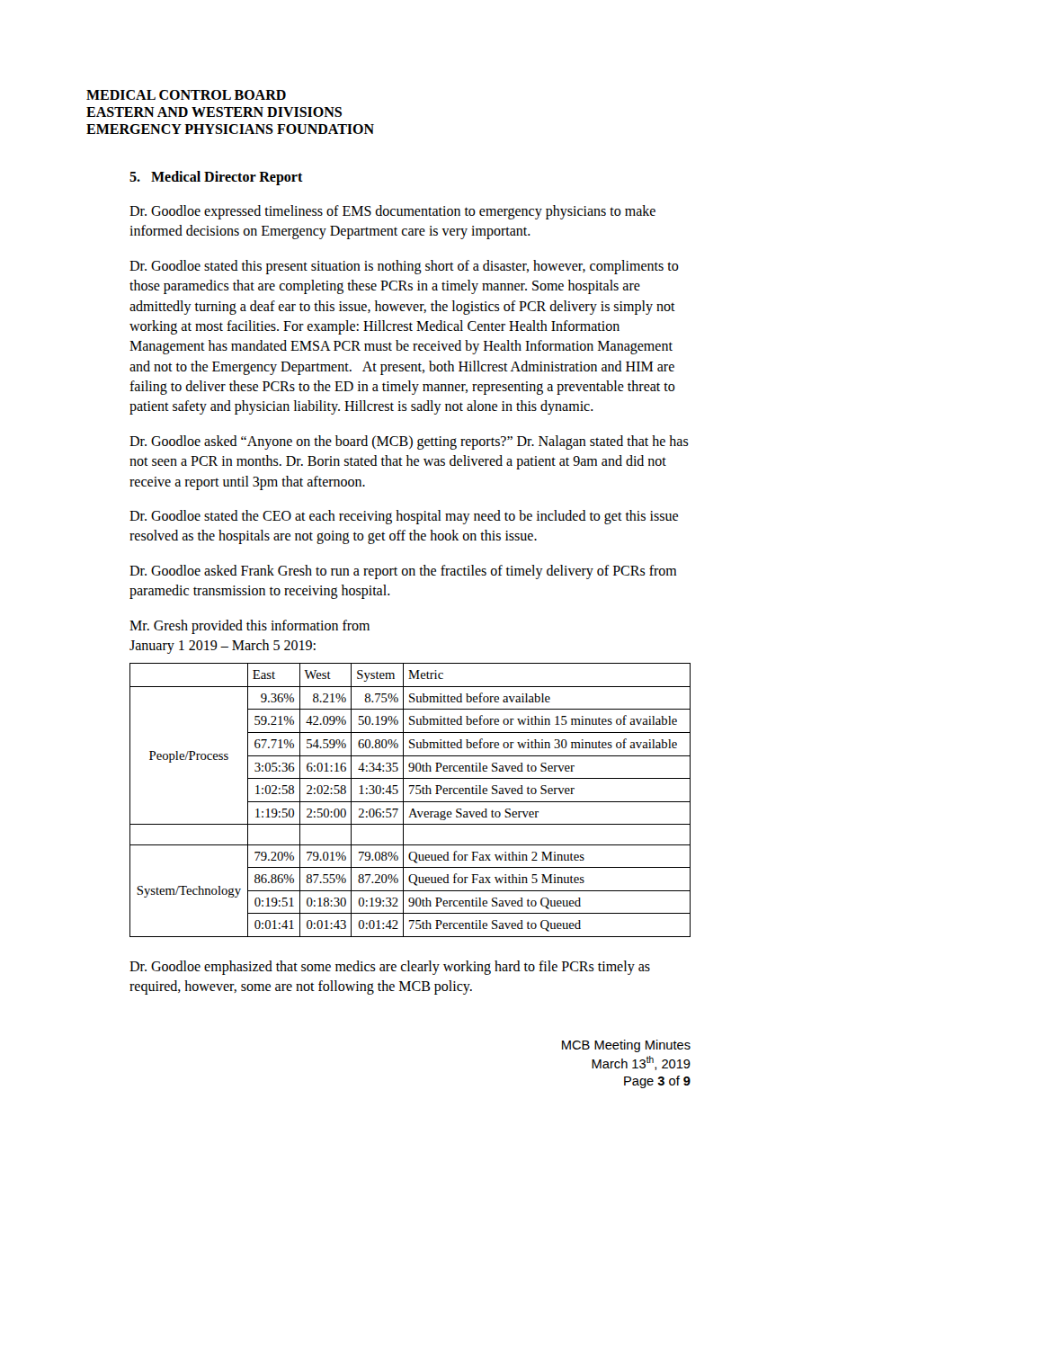MEDICAL CONTROL BOARD
EASTERN AND WESTERN DIVISIONS
EMERGENCY PHYSICIANS FOUNDATION
5. Medical Director Report
Dr. Goodloe expressed timeliness of EMS documentation to emergency physicians to make informed decisions on Emergency Department care is very important.
Dr. Goodloe stated this present situation is nothing short of a disaster, however, compliments to those paramedics that are completing these PCRs in a timely manner. Some hospitals are admittedly turning a deaf ear to this issue, however, the logistics of PCR delivery is simply not working at most facilities. For example: Hillcrest Medical Center Health Information Management has mandated EMSA PCR must be received by Health Information Management and not to the Emergency Department. At present, both Hillcrest Administration and HIM are failing to deliver these PCRs to the ED in a timely manner, representing a preventable threat to patient safety and physician liability. Hillcrest is sadly not alone in this dynamic.
Dr. Goodloe asked “Anyone on the board (MCB) getting reports?” Dr. Nalagan stated that he has not seen a PCR in months. Dr. Borin stated that he was delivered a patient at 9am and did not receive a report until 3pm that afternoon.
Dr. Goodloe stated the CEO at each receiving hospital may need to be included to get this issue resolved as the hospitals are not going to get off the hook on this issue.
Dr. Goodloe asked Frank Gresh to run a report on the fractiles of timely delivery of PCRs from paramedic transmission to receiving hospital.
Mr. Gresh provided this information from
January 1 2019 – March 5 2019:
| | East | West | System | Metric |
| --- | --- | --- | --- | --- |
| People/Process | 9.36% | 8.21% | 8.75% | Submitted before available |
| 59.21% | 42.09% | 50.19% | Submitted before or within 15 minutes of available |
| 67.71% | 54.59% | 60.80% | Submitted before or within 30 minutes of available |
| 3:05:36 | 6:01:16 | 4:34:35 | 90th Percentile Saved to Server |
| 1:02:58 | 2:02:58 | 1:30:45 | 75th Percentile Saved to Server |
| 1:19:50 | 2:50:00 | 2:06:57 | Average Saved to Server |
| System/Technology | 79.20% | 79.01% | 79.08% | Queued for Fax within 2 Minutes |
| 86.86% | 87.55% | 87.20% | Queued for Fax within 5 Minutes |
| 0:19:51 | 0:18:30 | 0:19:32 | 90th Percentile Saved to Queued |
| 0:01:41 | 0:01:43 | 0:01:42 | 75th Percentile Saved to Queued |
Dr. Goodloe emphasized that some medics are clearly working hard to file PCRs timely as required, however, some are not following the MCB policy.
MCB Meeting Minutes
March 13th, 2019
Page 3 of 9